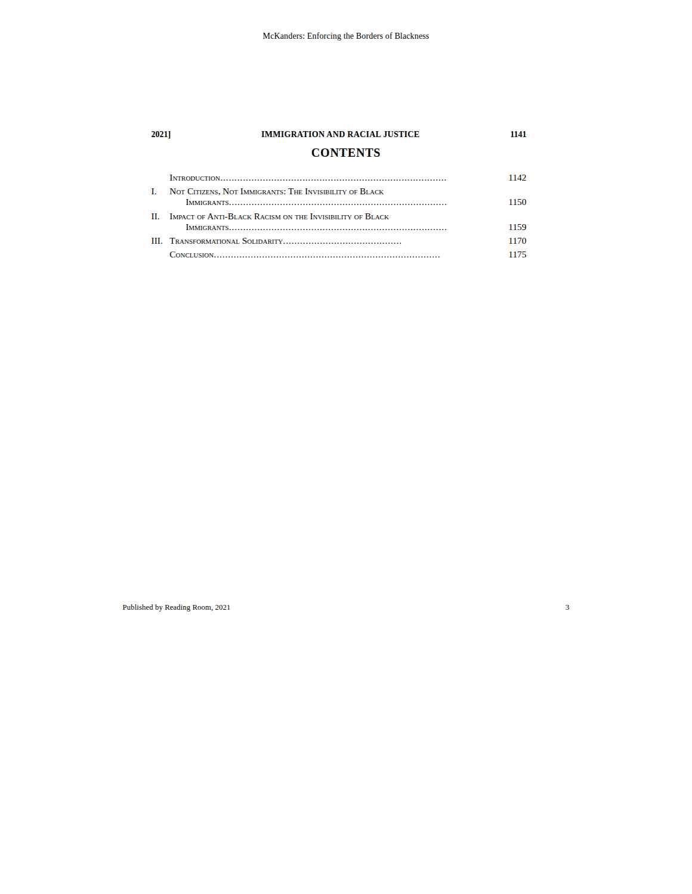McKanders: Enforcing the Borders of Blackness
2021] IMMIGRATION AND RACIAL JUSTICE 1141
CONTENTS
Introduction ................................................................................ 1142
I. Not Citizens, Not Immigrants: The Invisibility of Black Immigrants ............................................................................. 1150
II. Impact of Anti-Black Racism on the Invisibility of Black Immigrants ............................................................................. 1159
III. Transformational Solidarity .......................................... 1170
Conclusion ................................................................................ 1175
Published by Reading Room, 2021 3